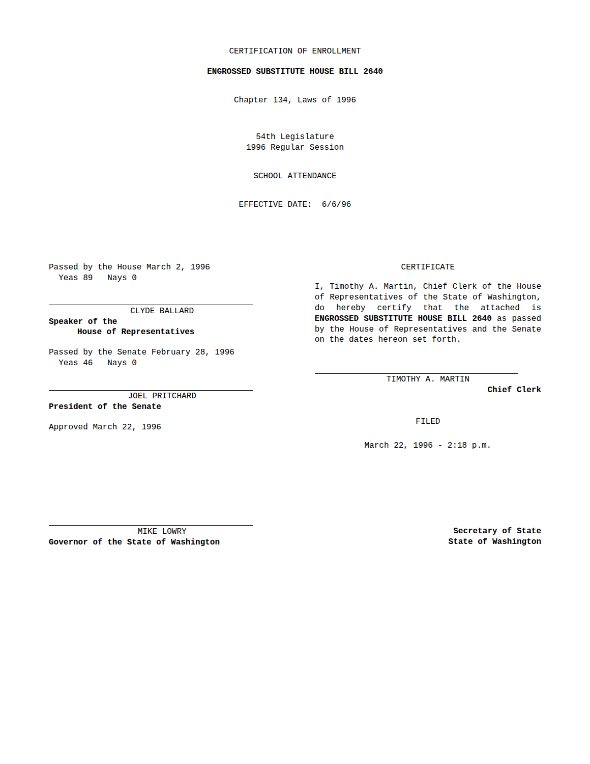CERTIFICATION OF ENROLLMENT
ENGROSSED SUBSTITUTE HOUSE BILL 2640
Chapter 134, Laws of 1996
54th Legislature
1996 Regular Session
SCHOOL ATTENDANCE
EFFECTIVE DATE: 6/6/96
Passed by the House March 2, 1996
Yeas 89 Nays 0
CLYDE BALLARD
Speaker of the
House of Representatives
Passed by the Senate February 28, 1996
Yeas 46 Nays 0
JOEL PRITCHARD
President of the Senate
Approved March 22, 1996
CERTIFICATE
I, Timothy A. Martin, Chief Clerk of the House of Representatives of the State of Washington, do hereby certify that the attached is ENGROSSED SUBSTITUTE HOUSE BILL 2640 as passed by the House of Representatives and the Senate on the dates hereon set forth.
TIMOTHY A. MARTIN
Chief Clerk
FILED
March 22, 1996 - 2:18 p.m.
MIKE LOWRY
Governor of the State of Washington
Secretary of State
State of Washington